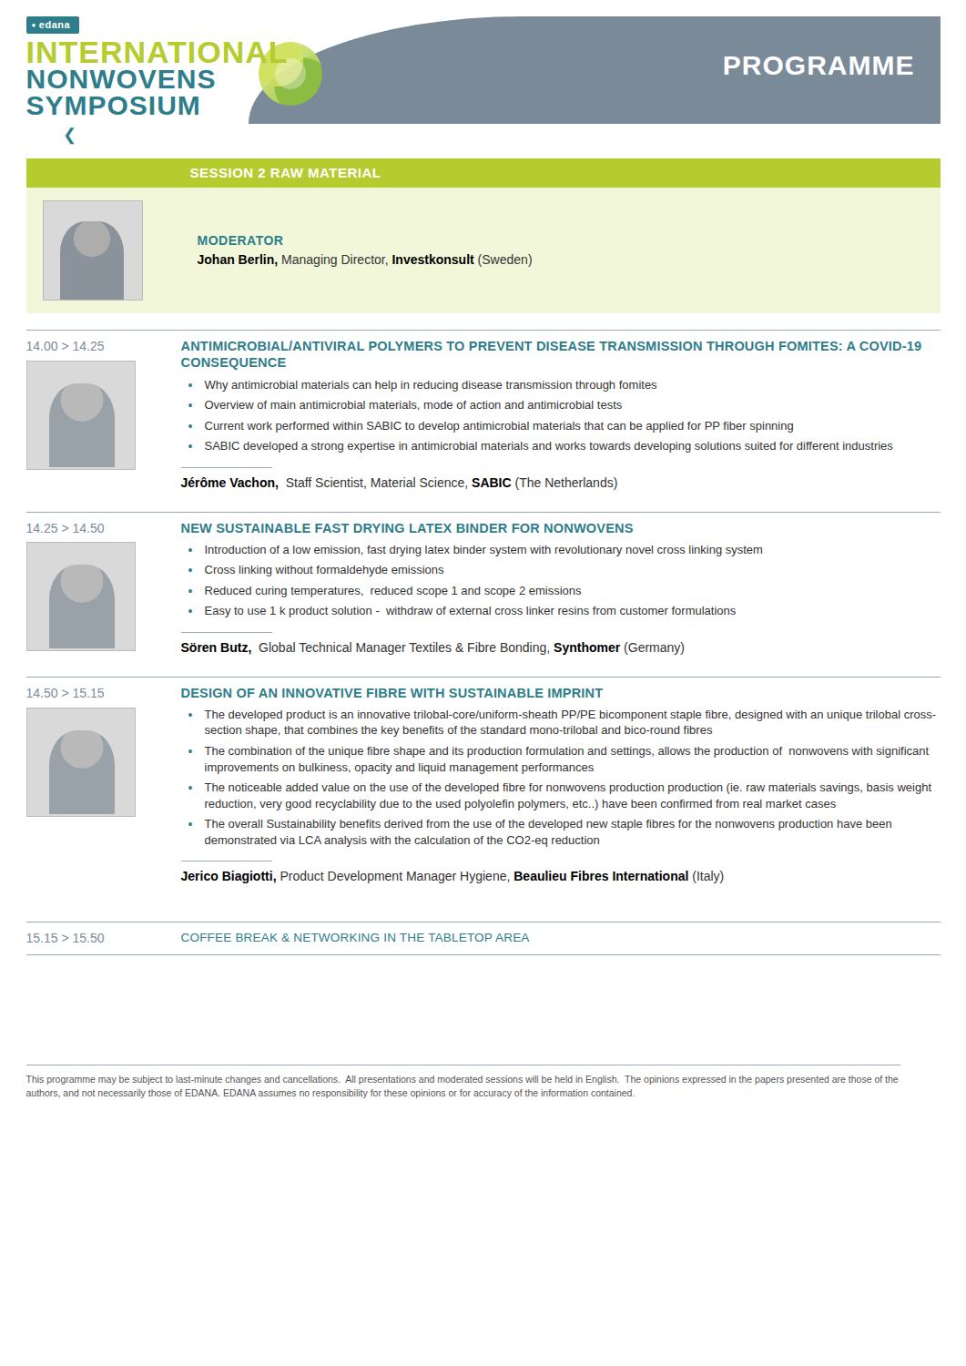edana
INTERNATIONAL
NONWOVENS
SYMPOSIUM
❮
PROGRAMME
SESSION 2 RAW MATERIAL
MODERATOR
Johan Berlin, Managing Director, Investkonsult (Sweden)
14.00 > 14.25
ANTIMICROBIAL/ANTIVIRAL POLYMERS TO PREVENT DISEASE TRANSMISSION THROUGH FOMITES: A COVID-19 CONSEQUENCE
Why antimicrobial materials can help in reducing disease transmission through fomites
Overview of main antimicrobial materials, mode of action and antimicrobial tests
Current work performed within SABIC to develop antimicrobial materials that can be applied for PP fiber spinning
SABIC developed a strong expertise in antimicrobial materials and works towards developing solutions suited for different industries
Jérôme Vachon, Staff Scientist, Material Science, SABIC (The Netherlands)
14.25 > 14.50
NEW SUSTAINABLE FAST DRYING LATEX BINDER FOR NONWOVENS
Introduction of a low emission, fast drying latex binder system with revolutionary novel cross linking system
Cross linking without formaldehyde emissions
Reduced curing temperatures, reduced scope 1 and scope 2 emissions
Easy to use 1 k product solution - withdraw of external cross linker resins from customer formulations
Sören Butz, Global Technical Manager Textiles & Fibre Bonding, Synthomer (Germany)
14.50 > 15.15
DESIGN OF AN INNOVATIVE FIBRE WITH SUSTAINABLE IMPRINT
The developed product is an innovative trilobal-core/uniform-sheath PP/PE bicomponent staple fibre, designed with an unique trilobal cross-section shape, that combines the key benefits of the standard mono-trilobal and bico-round fibres
The combination of the unique fibre shape and its production formulation and settings, allows the production of nonwovens with significant improvements on bulkiness, opacity and liquid management performances
The noticeable added value on the use of the developed fibre for nonwovens production production (ie. raw materials savings, basis weight reduction, very good recyclability due to the used polyolefin polymers, etc..) have been confirmed from real market cases
The overall Sustainability benefits derived from the use of the developed new staple fibres for the nonwovens production have been demonstrated via LCA analysis with the calculation of the CO2-eq reduction
Jerico Biagiotti, Product Development Manager Hygiene, Beaulieu Fibres International (Italy)
15.15 > 15.50
COFFEE BREAK & NETWORKING IN THE TABLETOP AREA
This programme may be subject to last-minute changes and cancellations. All presentations and moderated sessions will be held in English. The opinions expressed in the papers presented are those of the authors, and not necessarily those of EDANA. EDANA assumes no responsibility for these opinions or for accuracy of the information contained.